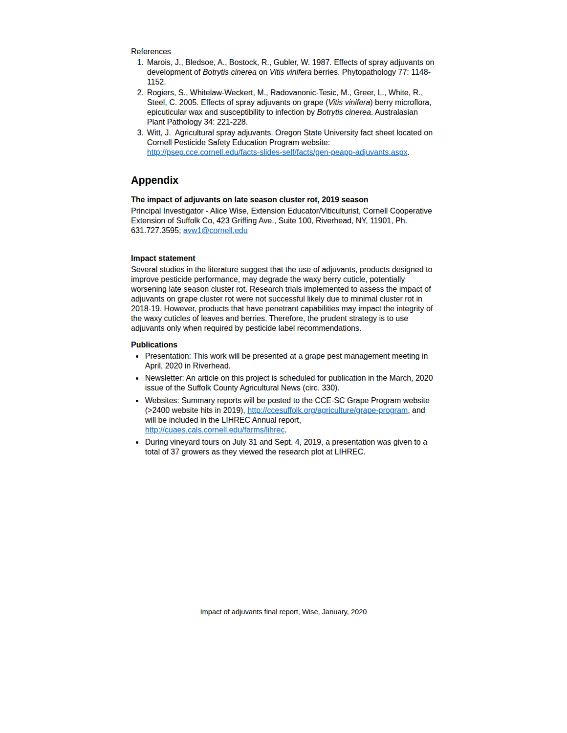References
Marois, J., Bledsoe, A., Bostock, R., Gubler, W. 1987. Effects of spray adjuvants on development of Botrytis cinerea on Vitis vinifera berries. Phytopathology 77: 1148-1152.
Rogiers, S., Whitelaw-Weckert, M., Radovanonic-Tesic, M., Greer, L., White, R., Steel, C. 2005. Effects of spray adjuvants on grape (Vitis vinifera) berry microflora, epicuticular wax and susceptibility to infection by Botrytis cinerea. Australasian Plant Pathology 34: 221-228.
Witt, J. Agricultural spray adjuvants. Oregon State University fact sheet located on Cornell Pesticide Safety Education Program website: http://psep.cce.cornell.edu/facts-slides-self/facts/gen-peapp-adjuvants.aspx.
Appendix
The impact of adjuvants on late season cluster rot, 2019 season
Principal Investigator - Alice Wise, Extension Educator/Viticulturist, Cornell Cooperative Extension of Suffolk Co, 423 Griffing Ave., Suite 100, Riverhead, NY, 11901, Ph. 631.727.3595; avw1@cornell.edu
Impact statement
Several studies in the literature suggest that the use of adjuvants, products designed to improve pesticide performance, may degrade the waxy berry cuticle, potentially worsening late season cluster rot. Research trials implemented to assess the impact of adjuvants on grape cluster rot were not successful likely due to minimal cluster rot in 2018-19. However, products that have penetrant capabilities may impact the integrity of the waxy cuticles of leaves and berries. Therefore, the prudent strategy is to use adjuvants only when required by pesticide label recommendations.
Publications
Presentation: This work will be presented at a grape pest management meeting in April, 2020 in Riverhead.
Newsletter: An article on this project is scheduled for publication in the March, 2020 issue of the Suffolk County Agricultural News (circ. 330).
Websites: Summary reports will be posted to the CCE-SC Grape Program website (>2400 website hits in 2019), http://ccesuffolk.org/agriculture/grape-program, and will be included in the LIHREC Annual report, http://cuaes.cals.cornell.edu/farms/lihrec.
During vineyard tours on July 31 and Sept. 4, 2019, a presentation was given to a total of 37 growers as they viewed the research plot at LIHREC.
Impact of adjuvants final report, Wise, January, 2020